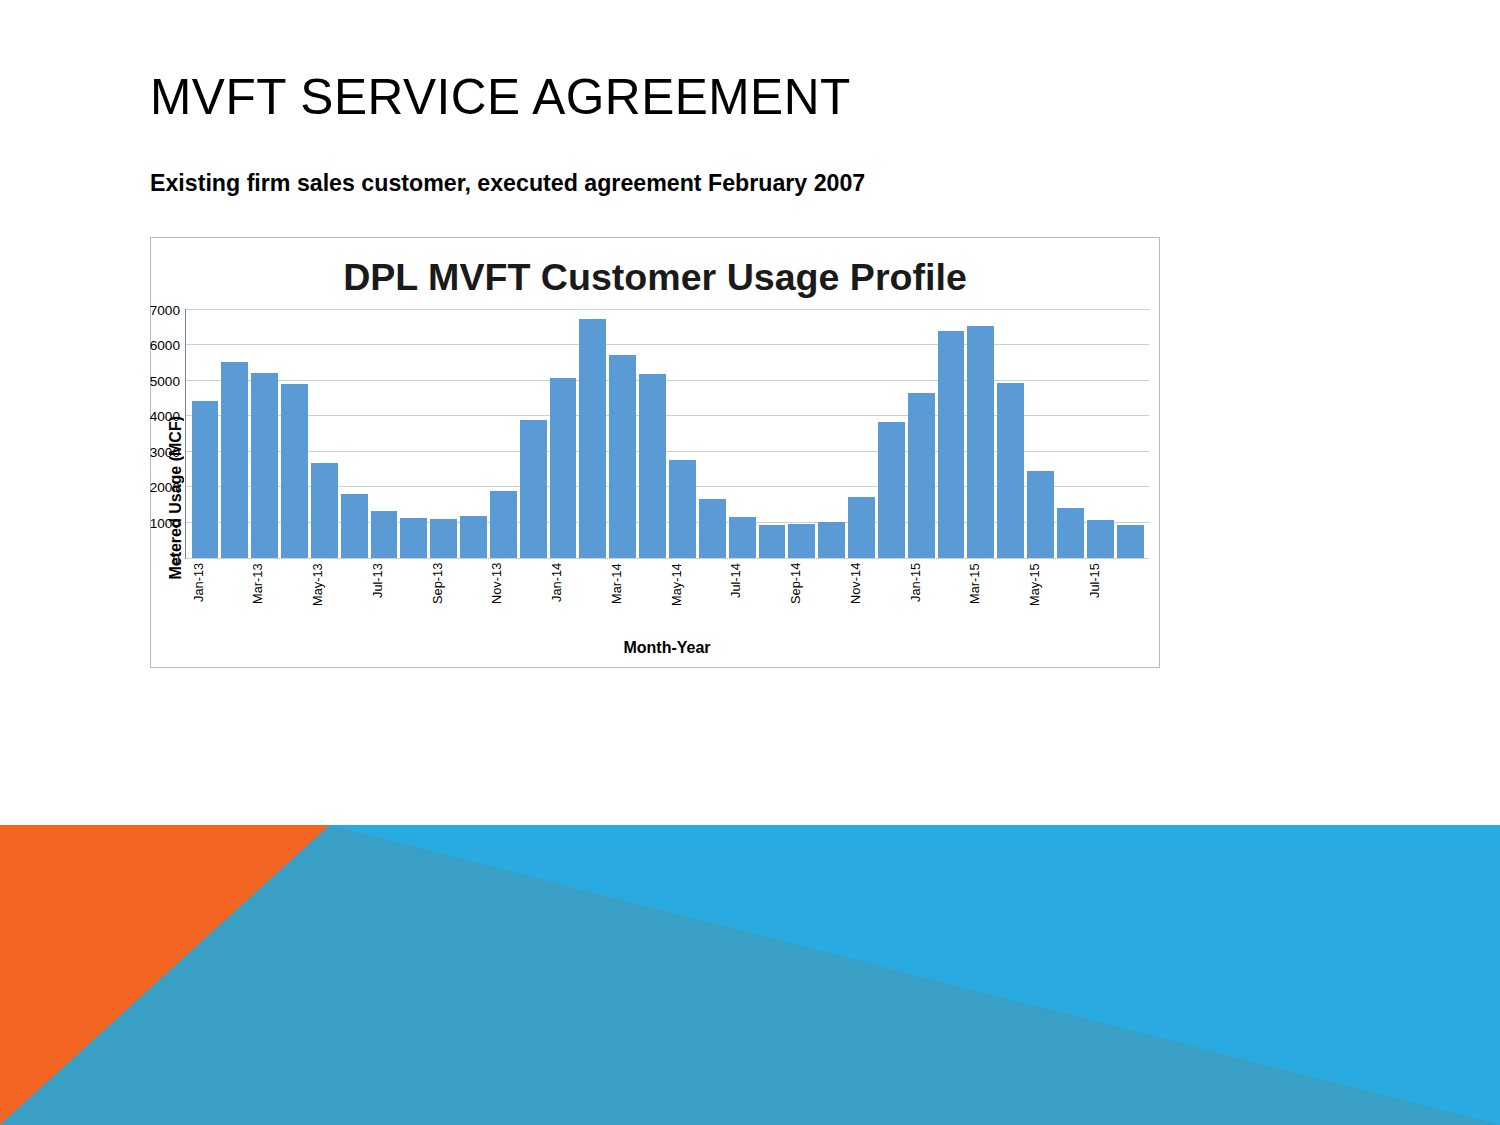MVFT Service Agreement
Existing firm sales customer, executed agreement February 2007
DPL MVFT Customer Usage Profile
Metered Usage (MCF)
7000
6000
5000
4000
3000
2000
1000
0
Jan-13 Feb-13 Mar-13 Apr-13 May-13 Jun-13 Jul-13 Aug-13 Sep-13 Oct-13 Nov-13 Dec-13 Jan-14 Feb-14 Mar-14 Apr-14 May-14 Jun-14 Jul-14 Aug-14 Sep-14 Oct-14 Nov-14 Dec-14 Jan-15 Feb-15 Mar-15 Apr-15 May-15 Jun-15 Jul-15 Aug-15
Month-Year